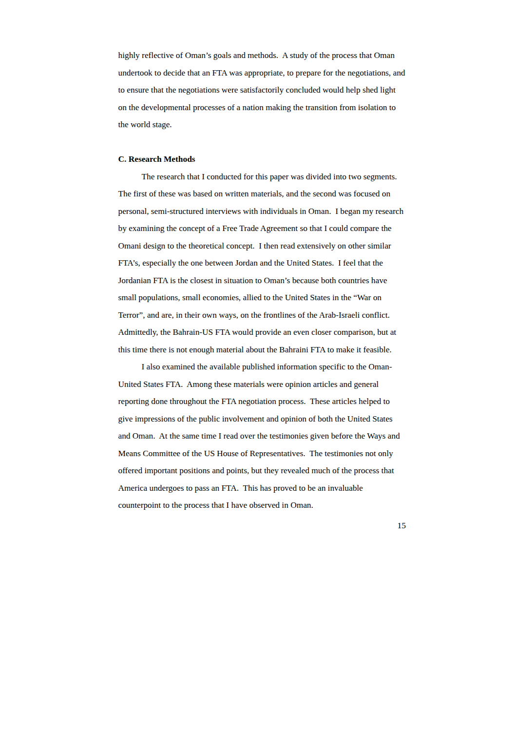highly reflective of Oman’s goals and methods. A study of the process that Oman undertook to decide that an FTA was appropriate, to prepare for the negotiations, and to ensure that the negotiations were satisfactorily concluded would help shed light on the developmental processes of a nation making the transition from isolation to the world stage.
C. Research Methods
The research that I conducted for this paper was divided into two segments. The first of these was based on written materials, and the second was focused on personal, semi-structured interviews with individuals in Oman. I began my research by examining the concept of a Free Trade Agreement so that I could compare the Omani design to the theoretical concept. I then read extensively on other similar FTA’s, especially the one between Jordan and the United States. I feel that the Jordanian FTA is the closest in situation to Oman’s because both countries have small populations, small economies, allied to the United States in the “War on Terror”, and are, in their own ways, on the frontlines of the Arab-Israeli conflict. Admittedly, the Bahrain-US FTA would provide an even closer comparison, but at this time there is not enough material about the Bahraini FTA to make it feasible.
I also examined the available published information specific to the Oman-United States FTA. Among these materials were opinion articles and general reporting done throughout the FTA negotiation process. These articles helped to give impressions of the public involvement and opinion of both the United States and Oman. At the same time I read over the testimonies given before the Ways and Means Committee of the US House of Representatives. The testimonies not only offered important positions and points, but they revealed much of the process that America undergoes to pass an FTA. This has proved to be an invaluable counterpoint to the process that I have observed in Oman.
15